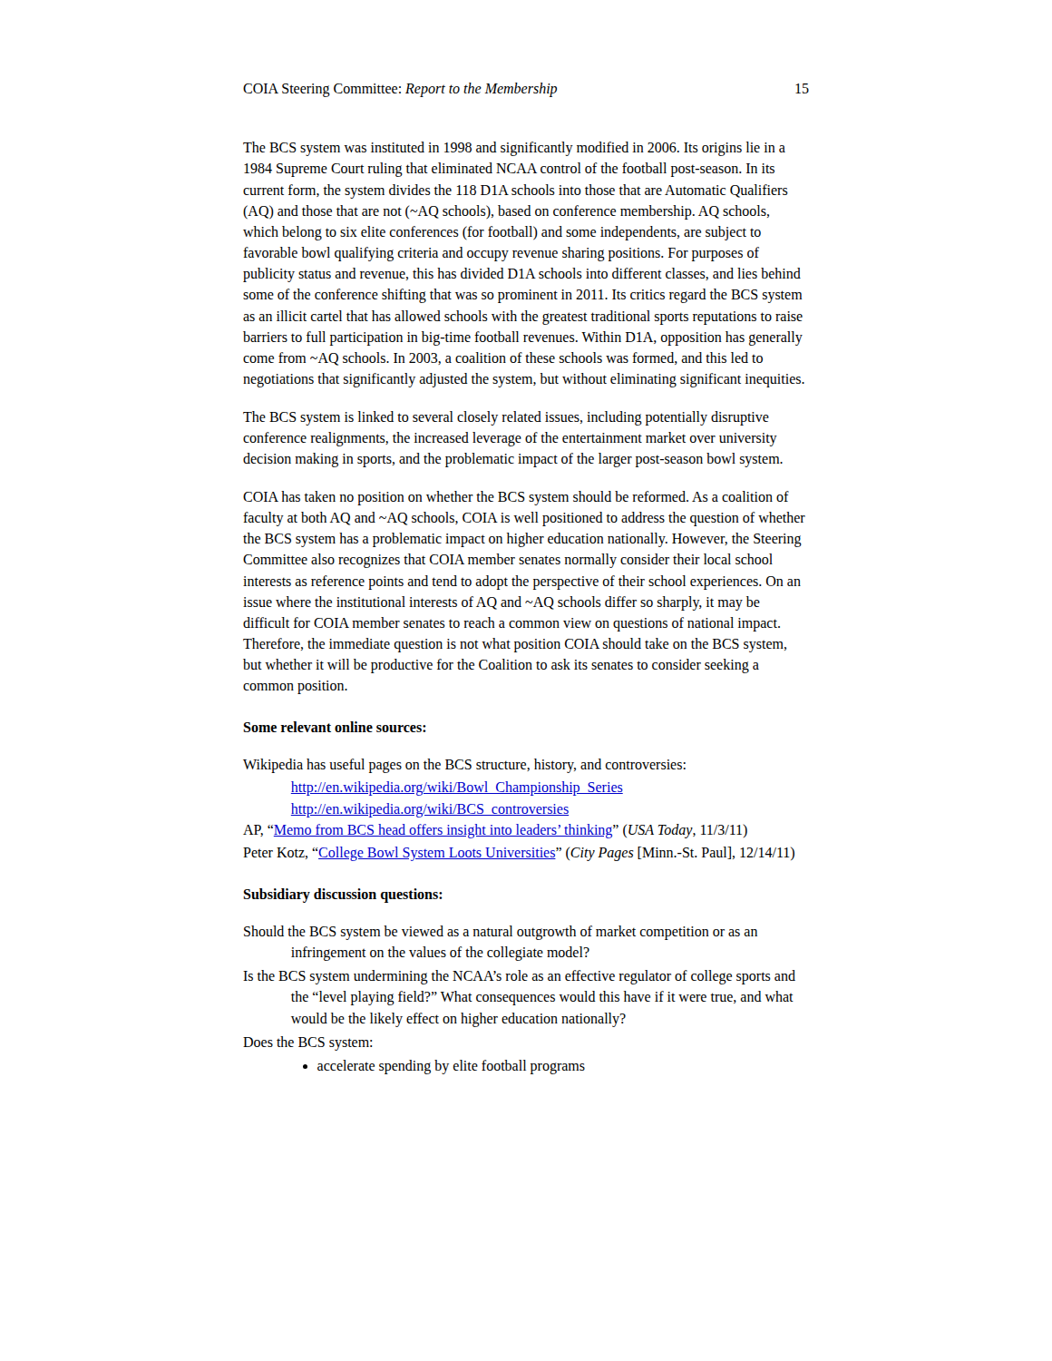COIA Steering Committee: Report to the Membership
15
The BCS system was instituted in 1998 and significantly modified in 2006. Its origins lie in a 1984 Supreme Court ruling that eliminated NCAA control of the football post-season. In its current form, the system divides the 118 D1A schools into those that are Automatic Qualifiers (AQ) and those that are not (~AQ schools), based on conference membership. AQ schools, which belong to six elite conferences (for football) and some independents, are subject to favorable bowl qualifying criteria and occupy revenue sharing positions. For purposes of publicity status and revenue, this has divided D1A schools into different classes, and lies behind some of the conference shifting that was so prominent in 2011. Its critics regard the BCS system as an illicit cartel that has allowed schools with the greatest traditional sports reputations to raise barriers to full participation in big-time football revenues. Within D1A, opposition has generally come from ~AQ schools. In 2003, a coalition of these schools was formed, and this led to negotiations that significantly adjusted the system, but without eliminating significant inequities.
The BCS system is linked to several closely related issues, including potentially disruptive conference realignments, the increased leverage of the entertainment market over university decision making in sports, and the problematic impact of the larger post-season bowl system.
COIA has taken no position on whether the BCS system should be reformed. As a coalition of faculty at both AQ and ~AQ schools, COIA is well positioned to address the question of whether the BCS system has a problematic impact on higher education nationally. However, the Steering Committee also recognizes that COIA member senates normally consider their local school interests as reference points and tend to adopt the perspective of their school experiences. On an issue where the institutional interests of AQ and ~AQ schools differ so sharply, it may be difficult for COIA member senates to reach a common view on questions of national impact. Therefore, the immediate question is not what position COIA should take on the BCS system, but whether it will be productive for the Coalition to ask its senates to consider seeking a common position.
Some relevant online sources:
Wikipedia has useful pages on the BCS structure, history, and controversies:
http://en.wikipedia.org/wiki/Bowl_Championship_Series http://en.wikipedia.org/wiki/BCS_controversies
AP, “Memo from BCS head offers insight into leaders’ thinking” (USA Today, 11/3/11)
Peter Kotz, “College Bowl System Loots Universities” (City Pages [Minn.-St. Paul], 12/14/11)
Subsidiary discussion questions:
Should the BCS system be viewed as a natural outgrowth of market competition or as an infringement on the values of the collegiate model?
Is the BCS system undermining the NCAA’s role as an effective regulator of college sports and the “level playing field?” What consequences would this have if it were true, and what would be the likely effect on higher education nationally?
Does the BCS system:
accelerate spending by elite football programs